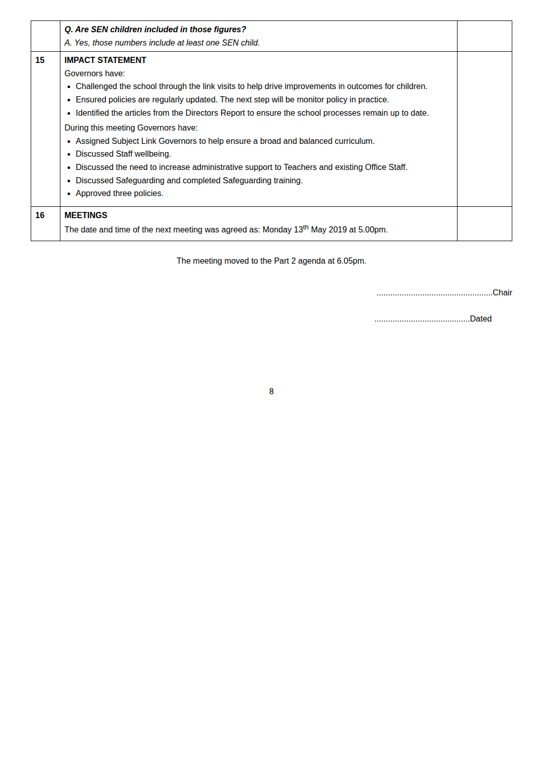| | Q. Are SEN children included in those figures? A. Yes, those numbers include at least one SEN child. | |
| 15 | IMPACT STATEMENT Governors have: Challenged the school through the link visits to help drive improvements in outcomes for children. Ensured policies are regularly updated. The next step will be monitor policy in practice. Identified the articles from the Directors Report to ensure the school processes remain up to date. During this meeting Governors have: Assigned Subject Link Governors to help ensure a broad and balanced curriculum. Discussed Staff wellbeing. Discussed the need to increase administrative support to Teachers and existing Office Staff. Discussed Safeguarding and completed Safeguarding training. Approved three policies. | |
| 16 | MEETINGS The date and time of the next meeting was agreed as: Monday 13 th May 2019 at 5.00pm. | |
The meeting moved to the Part 2 agenda at 6.05pm.
...................................................Chair
..........................................Dated
8